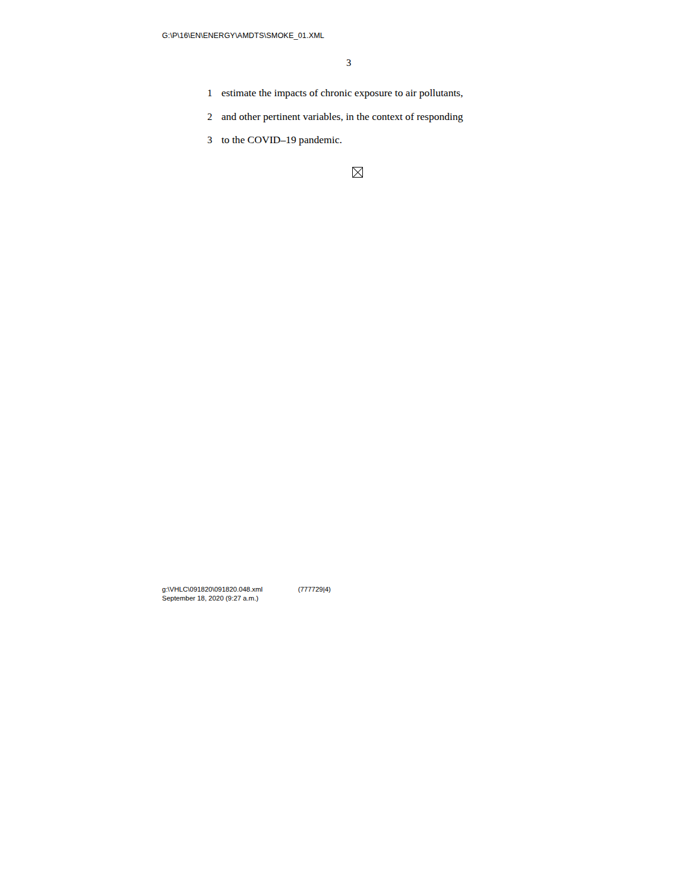G:\P\16\EN\ENERGY\AMDTS\SMOKE_01.XML
3
estimate the impacts of chronic exposure to air pollutants,
and other pertinent variables, in the context of responding
to the COVID–19 pandemic.
g:\VHLC\091820\091820.048.xml(777729|4)
September 18, 2020 (9:27 a.m.)